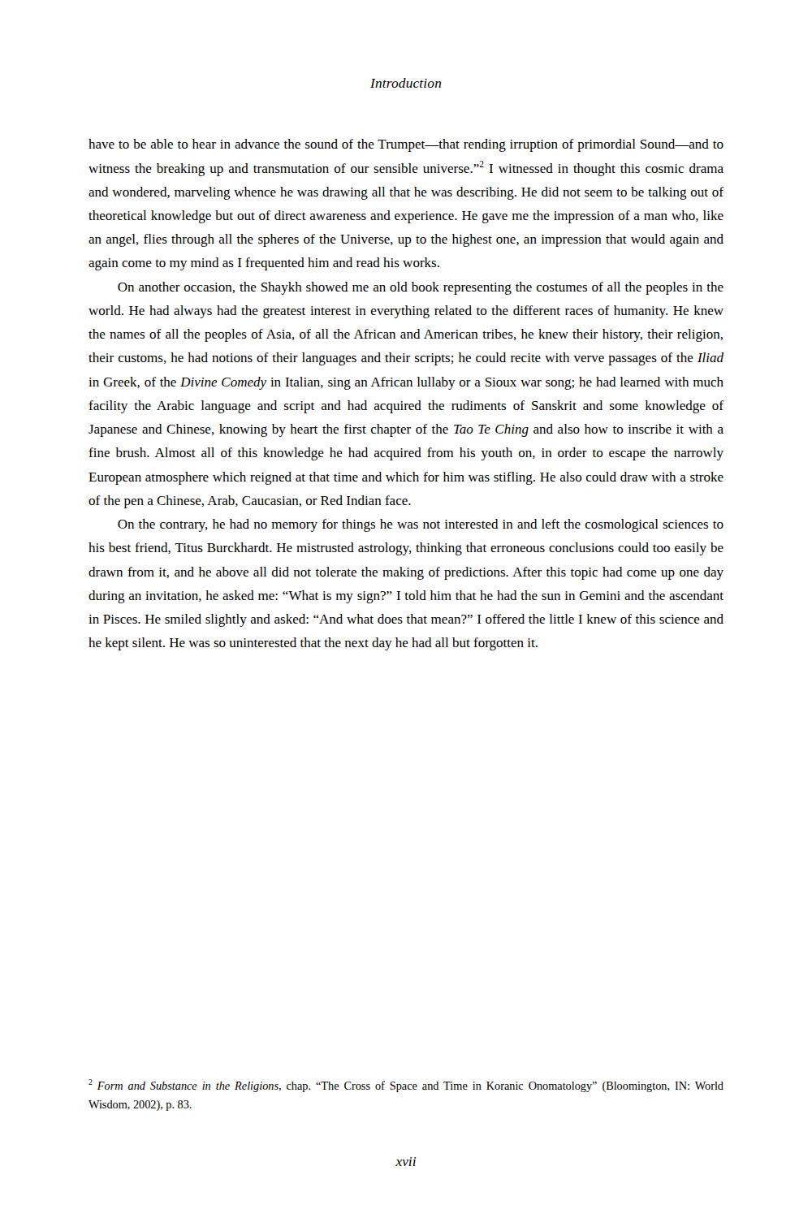Introduction
have to be able to hear in advance the sound of the Trumpet—that rending irruption of primordial Sound—and to witness the breaking up and transmutation of our sensible universe.”2 I witnessed in thought this cosmic drama and wondered, marveling whence he was drawing all that he was describing. He did not seem to be talking out of theoretical knowledge but out of direct awareness and experience. He gave me the impression of a man who, like an angel, flies through all the spheres of the Universe, up to the highest one, an impression that would again and again come to my mind as I frequented him and read his works.
On another occasion, the Shaykh showed me an old book representing the costumes of all the peoples in the world. He had always had the greatest interest in everything related to the different races of humanity. He knew the names of all the peoples of Asia, of all the African and American tribes, he knew their history, their religion, their customs, he had notions of their languages and their scripts; he could recite with verve passages of the Iliad in Greek, of the Divine Comedy in Italian, sing an African lullaby or a Sioux war song; he had learned with much facility the Arabic language and script and had acquired the rudiments of Sanskrit and some knowledge of Japanese and Chinese, knowing by heart the first chapter of the Tao Te Ching and also how to inscribe it with a fine brush. Almost all of this knowledge he had acquired from his youth on, in order to escape the narrowly European atmosphere which reigned at that time and which for him was stifling. He also could draw with a stroke of the pen a Chinese, Arab, Caucasian, or Red Indian face.
On the contrary, he had no memory for things he was not interested in and left the cosmological sciences to his best friend, Titus Burckhardt. He mistrusted astrology, thinking that erroneous conclusions could too easily be drawn from it, and he above all did not tolerate the making of predictions. After this topic had come up one day during an invitation, he asked me: “What is my sign?” I told him that he had the sun in Gemini and the ascendant in Pisces. He smiled slightly and asked: “And what does that mean?” I offered the little I knew of this science and he kept silent. He was so uninterested that the next day he had all but forgotten it.
2 Form and Substance in the Religions, chap. “The Cross of Space and Time in Koranic Onomatology” (Bloomington, IN: World Wisdom, 2002), p. 83.
xvii